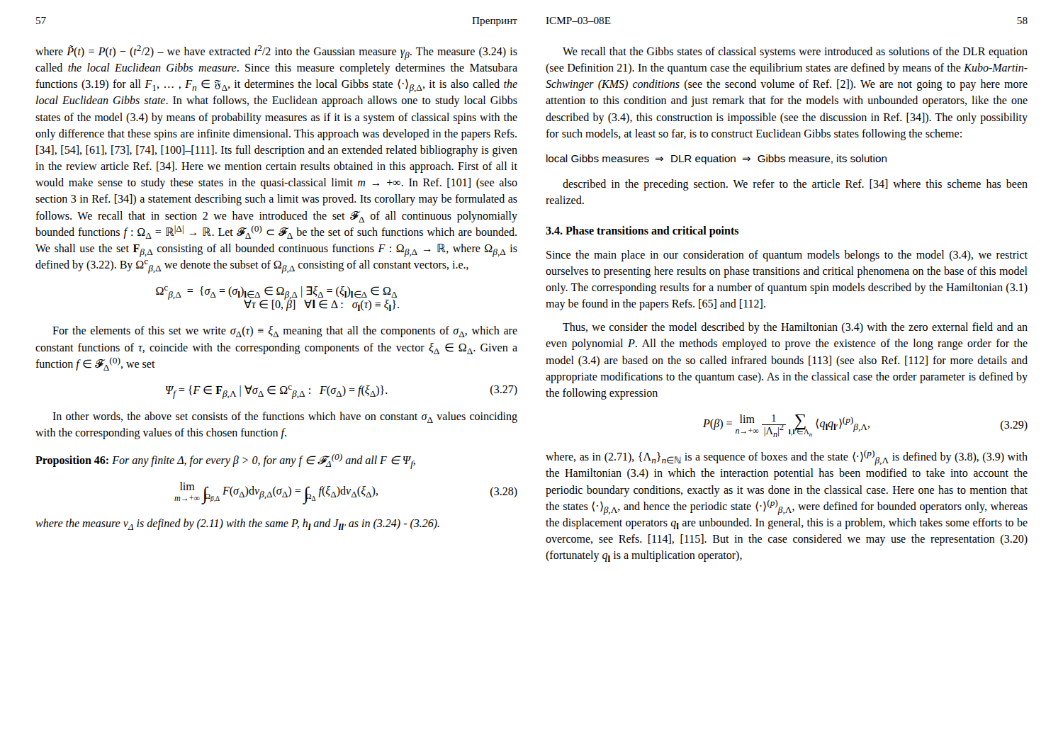57 Препринт
where P̃(t) = P(t) − (t2/2) – we have extracted t2/2 into the Gaussian measure γβ. The measure (3.24) is called the local Euclidean Gibbs measure. Since this measure completely determines the Matsubara functions (3.19) for all F1, … , Fn ∈ 𝔉Δ, it determines the local Gibbs state ⟨·⟩β,Δ, it is also called the local Euclidean Gibbs state. In what follows, the Euclidean approach allows one to study local Gibbs states of the model (3.4) by means of probability measures as if it is a system of classical spins with the only difference that these spins are infinite dimensional. This approach was developed in the papers Refs. [34], [54], [61], [73], [74], [100]–[111]. Its full description and an extended related bibliography is given in the review article Ref. [34]. Here we mention certain results obtained in this approach. First of all it would make sense to study these states in the quasi-classical limit m → +∞. In Ref. [101] (see also section 3 in Ref. [34]) a statement describing such a limit was proved. Its corollary may be formulated as follows. We recall that in section 2 we have introduced the set 𝓕Δ of all continuous polynomially bounded functions f : ΩΔ = ℝ|Δ| → ℝ. Let 𝓕Δ(0) ⊂ 𝓕Δ be the set of such functions which are bounded. We shall use the set Fβ,Δ consisting of all bounded continuous functions F : Ωβ,Δ → ℝ, where Ωβ,Δ is defined by (3.22). By Ωcβ,Δ we denote the subset of Ωβ,Δ consisting of all constant vectors, i.e.,
Ωcβ,Δ = {σΔ = (σl)l∈Δ ∈ Ωβ,Δ | ∃ξΔ = (ξl)l∈Δ ∈ ΩΔ
∀τ ∈ [0, β] ∀l ∈ Δ : σl(τ) ≡ ξl}.
For the elements of this set we write σΔ(τ) ≡ ξΔ meaning that all the components of σΔ, which are constant functions of τ, coincide with the corresponding components of the vector ξΔ ∈ ΩΔ. Given a function f ∈ 𝓕Δ(0), we set
Ψf = {F ∈ Fβ,Λ | ∀σΔ ∈ Ωcβ,Δ : F(σΔ) = f(ξΔ)}. (3.27)
In other words, the above set consists of the functions which have on constant σΔ values coinciding with the corresponding values of this chosen function f.
Proposition 46: For any finite Δ, for every β > 0, for any f ∈ 𝓕Δ(0) and all F ∈ Ψf,
lim m→+∞ ∫Ωβ,Δ F(σΔ)dνβ,Δ(σΔ) = ∫ΩΔ f(ξΔ)dνΔ(ξΔ), (3.28)
where the measure νΔ is defined by (2.11) with the same P, hl and Jll′ as in (3.24) - (3.26).
ICMP–03–08E 58
We recall that the Gibbs states of classical systems were introduced as solutions of the DLR equation (see Definition 21). In the quantum case the equilibrium states are defined by means of the Kubo-Martin-Schwinger (KMS) conditions (see the second volume of Ref. [2]). We are not going to pay here more attention to this condition and just remark that for the models with unbounded operators, like the one described by (3.4), this construction is impossible (see the discussion in Ref. [34]). The only possibility for such models, at least so far, is to construct Euclidean Gibbs states following the scheme:
local Gibbs measures ⇒ DLR equation ⇒ Gibbs measure, its solution
described in the preceding section. We refer to the article Ref. [34] where this scheme has been realized.
3.4. Phase transitions and critical points
Since the main place in our consideration of quantum models belongs to the model (3.4), we restrict ourselves to presenting here results on phase transitions and critical phenomena on the base of this model only. The corresponding results for a number of quantum spin models described by the Hamiltonian (3.1) may be found in the papers Refs. [65] and [112].
Thus, we consider the model described by the Hamiltonian (3.4) with the zero external field and an even polynomial P. All the methods employed to prove the existence of the long range order for the model (3.4) are based on the so called infrared bounds [113] (see also Ref. [112] for more details and appropriate modifications to the quantum case). As in the classical case the order parameter is defined by the following expression
P(β) = lim n→+∞ 1|Λn|2 ∑l,l′∈Λn ⟨qlql′⟩(p)β,Λ, (3.29)
where, as in (2.71), {Λn}n∈ℕ is a sequence of boxes and the state ⟨·⟩(p)β,Λ is defined by (3.8), (3.9) with the Hamiltonian (3.4) in which the interaction potential has been modified to take into account the periodic boundary conditions, exactly as it was done in the classical case. Here one has to mention that the states ⟨·⟩β,Λ, and hence the periodic state ⟨·⟩(p)β,Λ, were defined for bounded operators only, whereas the displacement operators ql are unbounded. In general, this is a problem, which takes some efforts to be overcome, see Refs. [114], [115]. But in the case considered we may use the representation (3.20) (fortunately ql is a multiplication operator),